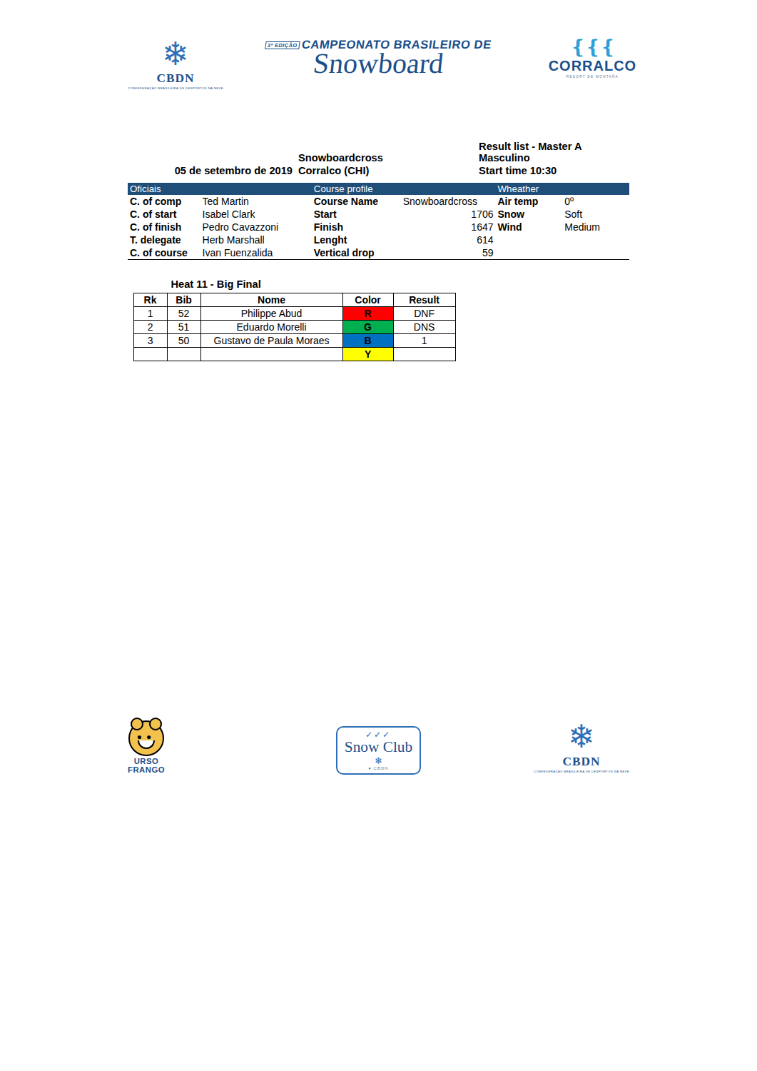❄
CBDN
CONFEDERAÇÃO BRASILEIRA DE DESPORTOS NA NEVE
3ª EDIÇÃOCAMPEONATO BRASILEIRO DE
Snowboard
❴❴❴
CORRALCO
RESORT DE MONTAÑA
| | Snowboardcross | Result list - Master A Masculino |
| 05 de setembro de 2019 | Corralco (CHI) | Start time 10:30 |
| Oficiais | Course profile | Wheather |
| --- | --- | --- |
| C. of comp | Ted Martin | Course Name | Snowboardcross | Air temp | 0º |
| C. of start | Isabel Clark | Start | 1706 | Snow | Soft |
| C. of finish | Pedro Cavazzoni | Finish | 1647 | Wind | Medium |
| T. delegate | Herb Marshall | Lenght | 614 | | |
| C. of course | Ivan Fuenzalida | Vertical drop | 59 | | |
Heat 11 - Big Final
| Rk | Bib | Nome | Color | Result |
| --- | --- | --- | --- | --- |
| 1 | 52 | Philippe Abud | R | DNF |
| 2 | 51 | Eduardo Morelli | G | DNS |
| 3 | 50 | Gustavo de Paula Moraes | B | 1 |
| | | | Y | |
●●
URSO
FRANGO
✓✓✓
Snow Club
❄
● CBDN
❄
CBDN
CONFEDERAÇÃO BRASILEIRA DE DESPORTOS NA NEVE